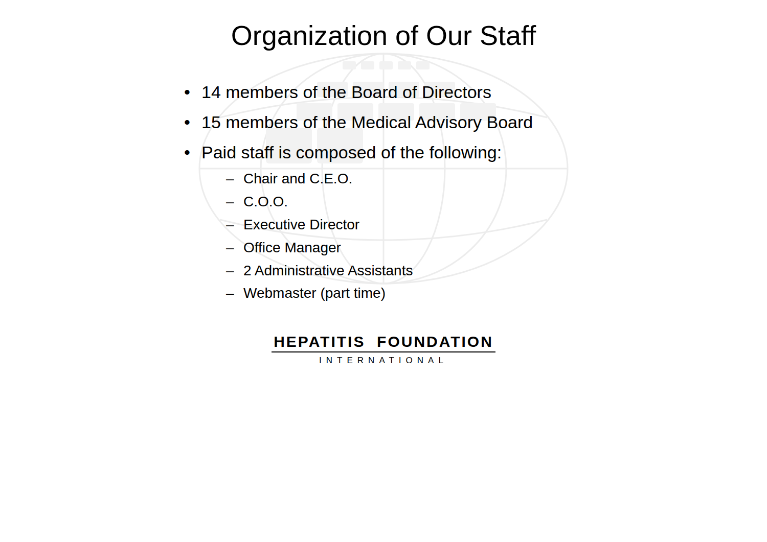Organization of Our Staff
14 members of the Board of Directors
15 members of the Medical Advisory Board
Paid staff is composed of the following:
Chair and C.E.O.
C.O.O.
Executive Director
Office Manager
2 Administrative Assistants
Webmaster (part time)
HEPATITIS FOUNDATION
INTERNATIONAL